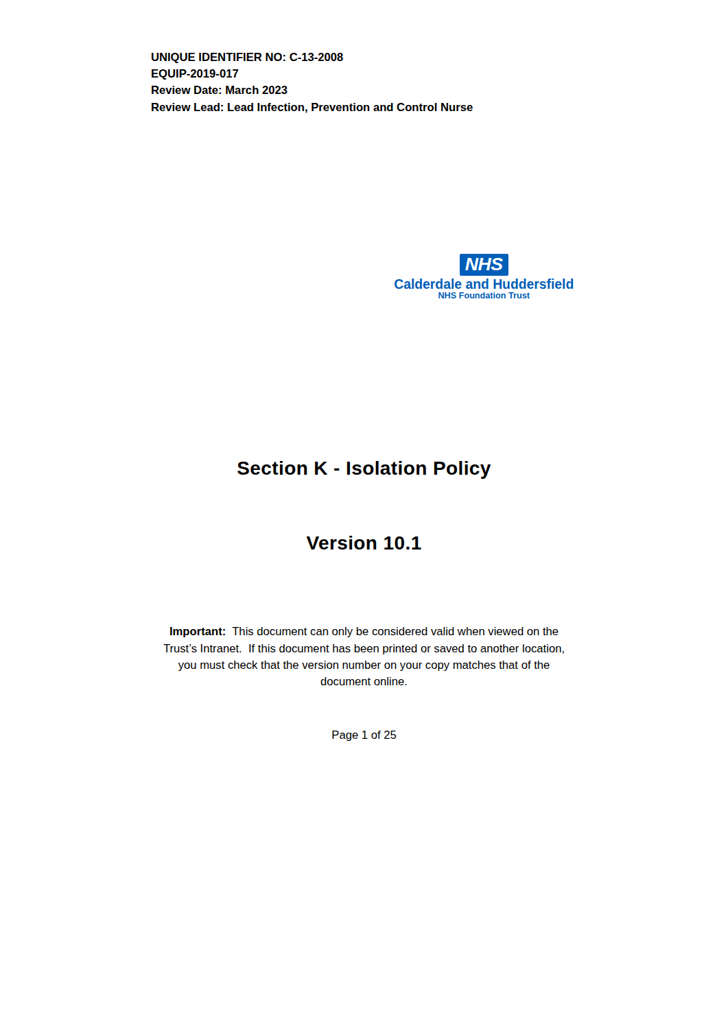UNIQUE IDENTIFIER NO: C-13-2008
EQUIP-2019-017
Review Date: March 2023
Review Lead: Lead Infection, Prevention and Control Nurse
NHS
Calderdale and Huddersfield
NHS Foundation Trust
Section K - Isolation Policy
Version 10.1
Important: This document can only be considered valid when viewed on the Trust’s Intranet. If this document has been printed or saved to another location, you must check that the version number on your copy matches that of the document online.
Page 1 of 25